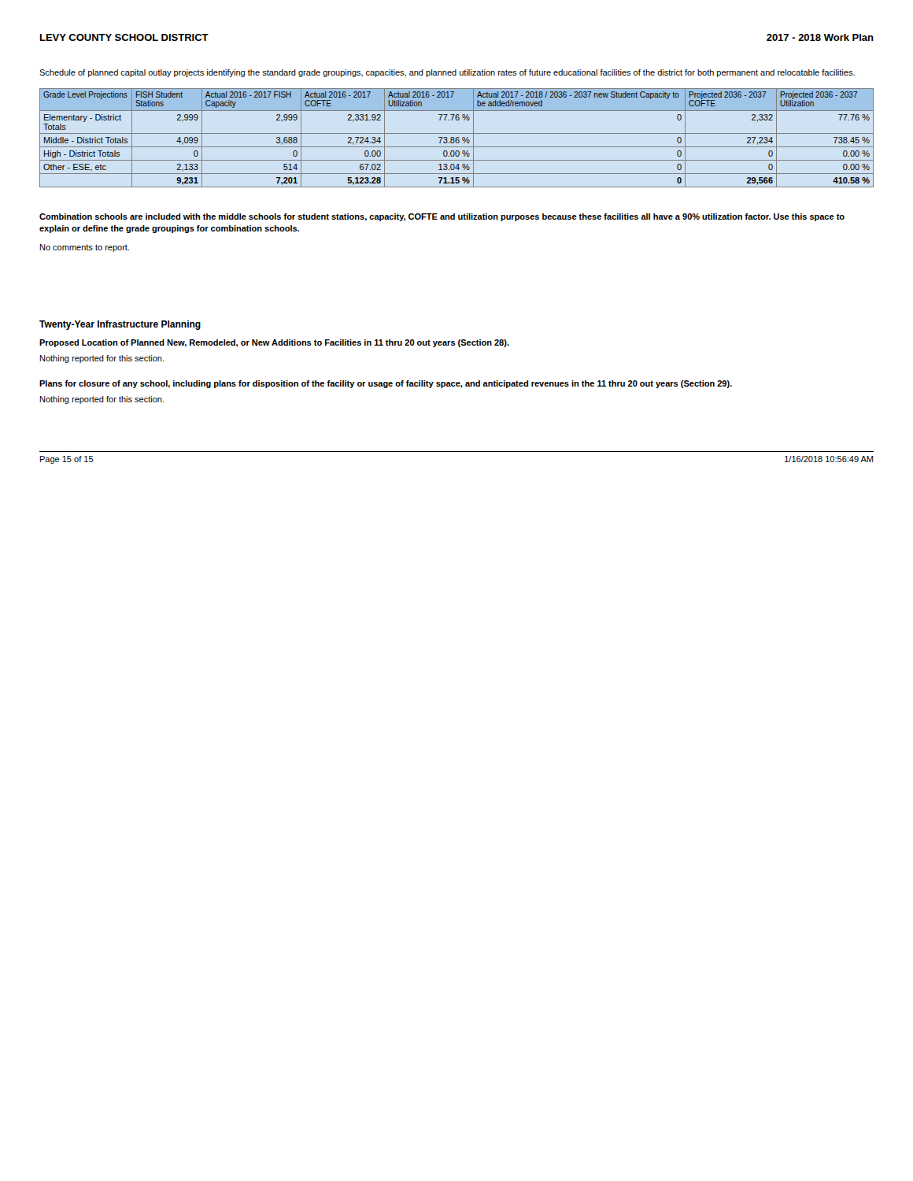LEVY COUNTY SCHOOL DISTRICT
2017 - 2018 Work Plan
Schedule of planned capital outlay projects identifying the standard grade groupings, capacities, and planned utilization rates of future educational facilities of the district for both permanent and relocatable facilities.
| Grade Level Projections | FISH Student Stations | Actual 2016 - 2017 FISH Capacity | Actual 2016 - 2017 COFTE | Actual 2016 - 2017 Utilization | Actual 2017 - 2018 / 2036 - 2037 new Student Capacity to be added/removed | Projected 2036 - 2037 COFTE | Projected 2036 - 2037 Utilization |
| --- | --- | --- | --- | --- | --- | --- | --- |
| Elementary - District Totals | 2,999 | 2,999 | 2,331.92 | 77.76 % | 0 | 2,332 | 77.76 % |
| Middle - District Totals | 4,099 | 3,688 | 2,724.34 | 73.86 % | 0 | 27,234 | 738.45 % |
| High - District Totals | 0 | 0 | 0.00 | 0.00 % | 0 | 0 | 0.00 % |
| Other - ESE, etc | 2,133 | 514 | 67.02 | 13.04 % | 0 | 0 | 0.00 % |
| | 9,231 | 7,201 | 5,123.28 | 71.15 % | 0 | 29,566 | 410.58 % |
Combination schools are included with the middle schools for student stations, capacity, COFTE and utilization purposes because these facilities all have a 90% utilization factor. Use this space to explain or define the grade groupings for combination schools.
No comments to report.
Twenty-Year Infrastructure Planning
Proposed Location of Planned New, Remodeled, or New Additions to Facilities in 11 thru 20 out years (Section 28).
Nothing reported for this section.
Plans for closure of any school, including plans for disposition of the facility or usage of facility space, and anticipated revenues in the 11 thru 20 out years (Section 29).
Nothing reported for this section.
Page 15 of 15
1/16/2018 10:56:49 AM